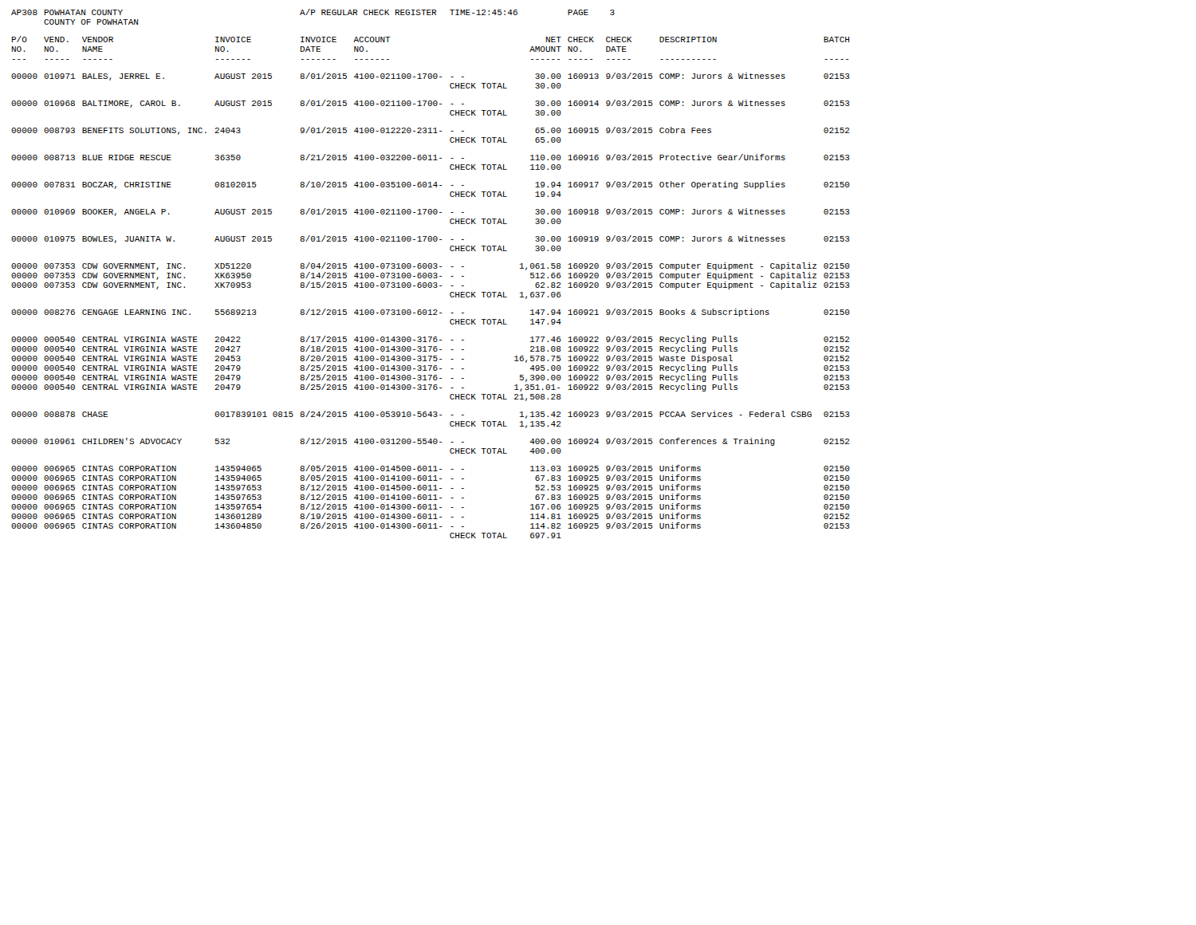| AP308 | POWHATAN COUNTY COUNTY OF POWHATAN | A/P REGULAR CHECK REGISTER | TIME-12:45:46 | PAGE 3 | | | |
| P/O NO. | VEND. NO. | VENDOR NAME | INVOICE NO. | INVOICE DATE | ACCOUNT NO. | | NET AMOUNT | CHECK NO. | CHECK DATE | DESCRIPTION | BATCH |
| --- | ----- | ------ | ------- | ------- | ------- | | ------ | ----- | ----- | ----------- | ----- |
| 00000 | 010971 | BALES, JERREL E. | AUGUST 2015 | 8/01/2015 | 4100-021100-1700- | - - | 30.00 | 160913 | 9/03/2015 | COMP: Jurors & Witnesses | 02153 |
| | CHECK TOTAL | 30.00 | |
| 00000 | 010968 | BALTIMORE, CAROL B. | AUGUST 2015 | 8/01/2015 | 4100-021100-1700- | - - | 30.00 | 160914 | 9/03/2015 | COMP: Jurors & Witnesses | 02153 |
| | CHECK TOTAL | 30.00 | |
| 00000 | 008793 | BENEFITS SOLUTIONS, INC. | 24043 | 9/01/2015 | 4100-012220-2311- | - - | 65.00 | 160915 | 9/03/2015 | Cobra Fees | 02152 |
| | CHECK TOTAL | 65.00 | |
| 00000 | 008713 | BLUE RIDGE RESCUE | 36350 | 8/21/2015 | 4100-032200-6011- | - - | 110.00 | 160916 | 9/03/2015 | Protective Gear/Uniforms | 02153 |
| | CHECK TOTAL | 110.00 | |
| 00000 | 007831 | BOCZAR, CHRISTINE | 08102015 | 8/10/2015 | 4100-035100-6014- | - - | 19.94 | 160917 | 9/03/2015 | Other Operating Supplies | 02150 |
| | CHECK TOTAL | 19.94 | |
| 00000 | 010969 | BOOKER, ANGELA P. | AUGUST 2015 | 8/01/2015 | 4100-021100-1700- | - - | 30.00 | 160918 | 9/03/2015 | COMP: Jurors & Witnesses | 02153 |
| | CHECK TOTAL | 30.00 | |
| 00000 | 010975 | BOWLES, JUANITA W. | AUGUST 2015 | 8/01/2015 | 4100-021100-1700- | - - | 30.00 | 160919 | 9/03/2015 | COMP: Jurors & Witnesses | 02153 |
| | CHECK TOTAL | 30.00 | |
| 00000 | 007353 | CDW GOVERNMENT, INC. | XD51220 | 8/04/2015 | 4100-073100-6003- | - - | 1,061.58 | 160920 | 9/03/2015 | Computer Equipment - Capitaliz | 02150 |
| 00000 | 007353 | CDW GOVERNMENT, INC. | XK63950 | 8/14/2015 | 4100-073100-6003- | - - | 512.66 | 160920 | 9/03/2015 | Computer Equipment - Capitaliz | 02153 |
| 00000 | 007353 | CDW GOVERNMENT, INC. | XK70953 | 8/15/2015 | 4100-073100-6003- | - - | 62.82 | 160920 | 9/03/2015 | Computer Equipment - Capitaliz | 02153 |
| | CHECK TOTAL | 1,637.06 | |
| 00000 | 008276 | CENGAGE LEARNING INC. | 55689213 | 8/12/2015 | 4100-073100-6012- | - - | 147.94 | 160921 | 9/03/2015 | Books & Subscriptions | 02150 |
| | CHECK TOTAL | 147.94 | |
| 00000 | 000540 | CENTRAL VIRGINIA WASTE | 20422 | 8/17/2015 | 4100-014300-3176- | - - | 177.46 | 160922 | 9/03/2015 | Recycling Pulls | 02152 |
| 00000 | 000540 | CENTRAL VIRGINIA WASTE | 20427 | 8/18/2015 | 4100-014300-3176- | - - | 218.08 | 160922 | 9/03/2015 | Recycling Pulls | 02152 |
| 00000 | 000540 | CENTRAL VIRGINIA WASTE | 20453 | 8/20/2015 | 4100-014300-3175- | - - | 16,578.75 | 160922 | 9/03/2015 | Waste Disposal | 02152 |
| 00000 | 000540 | CENTRAL VIRGINIA WASTE | 20479 | 8/25/2015 | 4100-014300-3176- | - - | 495.00 | 160922 | 9/03/2015 | Recycling Pulls | 02153 |
| 00000 | 000540 | CENTRAL VIRGINIA WASTE | 20479 | 8/25/2015 | 4100-014300-3176- | - - | 5,390.00 | 160922 | 9/03/2015 | Recycling Pulls | 02153 |
| 00000 | 000540 | CENTRAL VIRGINIA WASTE | 20479 | 8/25/2015 | 4100-014300-3176- | - - | 1,351.01- | 160922 | 9/03/2015 | Recycling Pulls | 02153 |
| | CHECK TOTAL | 21,508.28 | |
| 00000 | 008878 | CHASE | 0017839101 0815 | 8/24/2015 | 4100-053910-5643- | - - | 1,135.42 | 160923 | 9/03/2015 | PCCAA Services - Federal CSBG | 02153 |
| | CHECK TOTAL | 1,135.42 | |
| 00000 | 010961 | CHILDREN'S ADVOCACY | 532 | 8/12/2015 | 4100-031200-5540- | - - | 400.00 | 160924 | 9/03/2015 | Conferences & Training | 02152 |
| | CHECK TOTAL | 400.00 | |
| 00000 | 006965 | CINTAS CORPORATION | 143594065 | 8/05/2015 | 4100-014500-6011- | - - | 113.03 | 160925 | 9/03/2015 | Uniforms | 02150 |
| 00000 | 006965 | CINTAS CORPORATION | 143594065 | 8/05/2015 | 4100-014100-6011- | - - | 67.83 | 160925 | 9/03/2015 | Uniforms | 02150 |
| 00000 | 006965 | CINTAS CORPORATION | 143597653 | 8/12/2015 | 4100-014500-6011- | - - | 52.53 | 160925 | 9/03/2015 | Uniforms | 02150 |
| 00000 | 006965 | CINTAS CORPORATION | 143597653 | 8/12/2015 | 4100-014100-6011- | - - | 67.83 | 160925 | 9/03/2015 | Uniforms | 02150 |
| 00000 | 006965 | CINTAS CORPORATION | 143597654 | 8/12/2015 | 4100-014300-6011- | - - | 167.06 | 160925 | 9/03/2015 | Uniforms | 02150 |
| 00000 | 006965 | CINTAS CORPORATION | 143601289 | 8/19/2015 | 4100-014300-6011- | - - | 114.81 | 160925 | 9/03/2015 | Uniforms | 02152 |
| 00000 | 006965 | CINTAS CORPORATION | 143604850 | 8/26/2015 | 4100-014300-6011- | - - | 114.82 | 160925 | 9/03/2015 | Uniforms | 02153 |
| | CHECK TOTAL | 697.91 | |